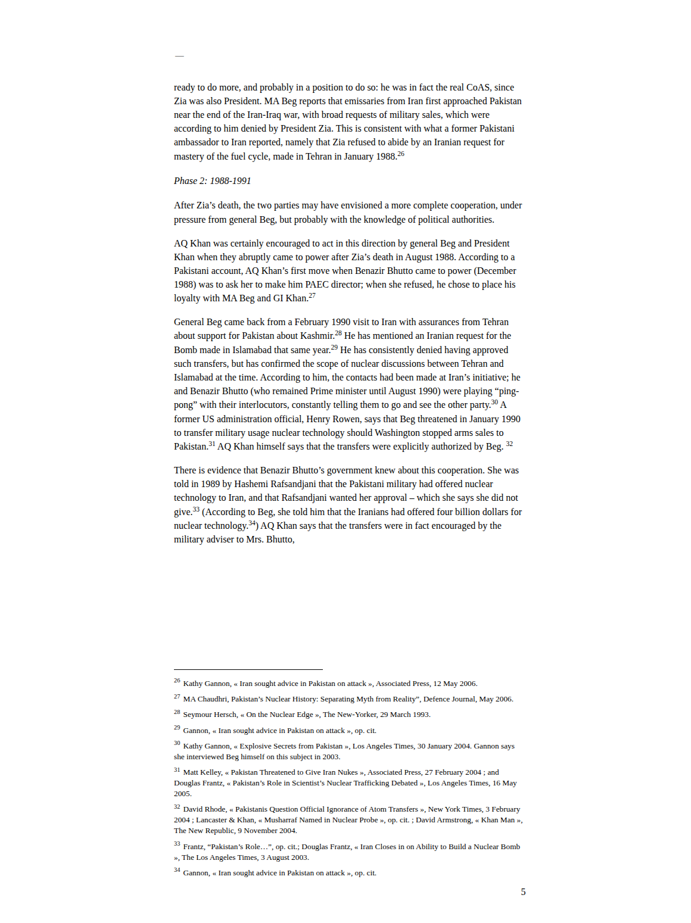—
ready to do more, and probably in a position to do so: he was in fact the real CoAS, since Zia was also President. MA Beg reports that emissaries from Iran first approached Pakistan near the end of the Iran-Iraq war, with broad requests of military sales, which were according to him denied by President Zia. This is consistent with what a former Pakistani ambassador to Iran reported, namely that Zia refused to abide by an Iranian request for mastery of the fuel cycle, made in Tehran in January 1988.26
Phase 2: 1988-1991
After Zia’s death, the two parties may have envisioned a more complete cooperation, under pressure from general Beg, but probably with the knowledge of political authorities.
AQ Khan was certainly encouraged to act in this direction by general Beg and President Khan when they abruptly came to power after Zia’s death in August 1988. According to a Pakistani account, AQ Khan’s first move when Benazir Bhutto came to power (December 1988) was to ask her to make him PAEC director; when she refused, he chose to place his loyalty with MA Beg and GI Khan.27
General Beg came back from a February 1990 visit to Iran with assurances from Tehran about support for Pakistan about Kashmir.28 He has mentioned an Iranian request for the Bomb made in Islamabad that same year.29 He has consistently denied having approved such transfers, but has confirmed the scope of nuclear discussions between Tehran and Islamabad at the time. According to him, the contacts had been made at Iran’s initiative; he and Benazir Bhutto (who remained Prime minister until August 1990) were playing “ping-pong” with their interlocutors, constantly telling them to go and see the other party.30 A former US administration official, Henry Rowen, says that Beg threatened in January 1990 to transfer military usage nuclear technology should Washington stopped arms sales to Pakistan.31 AQ Khan himself says that the transfers were explicitly authorized by Beg. 32
There is evidence that Benazir Bhutto’s government knew about this cooperation. She was told in 1989 by Hashemi Rafsandjani that the Pakistani military had offered nuclear technology to Iran, and that Rafsandjani wanted her approval – which she says she did not give.33 (According to Beg, she told him that the Iranians had offered four billion dollars for nuclear technology.34) AQ Khan says that the transfers were in fact encouraged by the military adviser to Mrs. Bhutto,
26 Kathy Gannon, « Iran sought advice in Pakistan on attack », Associated Press, 12 May 2006.
27 MA Chaudhri, Pakistan’s Nuclear History: Separating Myth from Reality”, Defence Journal, May 2006.
28 Seymour Hersch, « On the Nuclear Edge », The New-Yorker, 29 March 1993.
29 Gannon, « Iran sought advice in Pakistan on attack », op. cit.
30 Kathy Gannon, « Explosive Secrets from Pakistan », Los Angeles Times, 30 January 2004. Gannon says she interviewed Beg himself on this subject in 2003.
31 Matt Kelley, « Pakistan Threatened to Give Iran Nukes », Associated Press, 27 February 2004 ; and Douglas Frantz, « Pakistan’s Role in Scientist’s Nuclear Trafficking Debated », Los Angeles Times, 16 May 2005.
32 David Rhode, « Pakistanis Question Official Ignorance of Atom Transfers », New York Times, 3 February 2004 ; Lancaster & Khan, « Musharraf Named in Nuclear Probe », op. cit. ; David Armstrong, « Khan Man », The New Republic, 9 November 2004.
33 Frantz, “Pakistan’s Role…”, op. cit.; Douglas Frantz, « Iran Closes in on Ability to Build a Nuclear Bomb », The Los Angeles Times, 3 August 2003.
34 Gannon, « Iran sought advice in Pakistan on attack », op. cit.
5